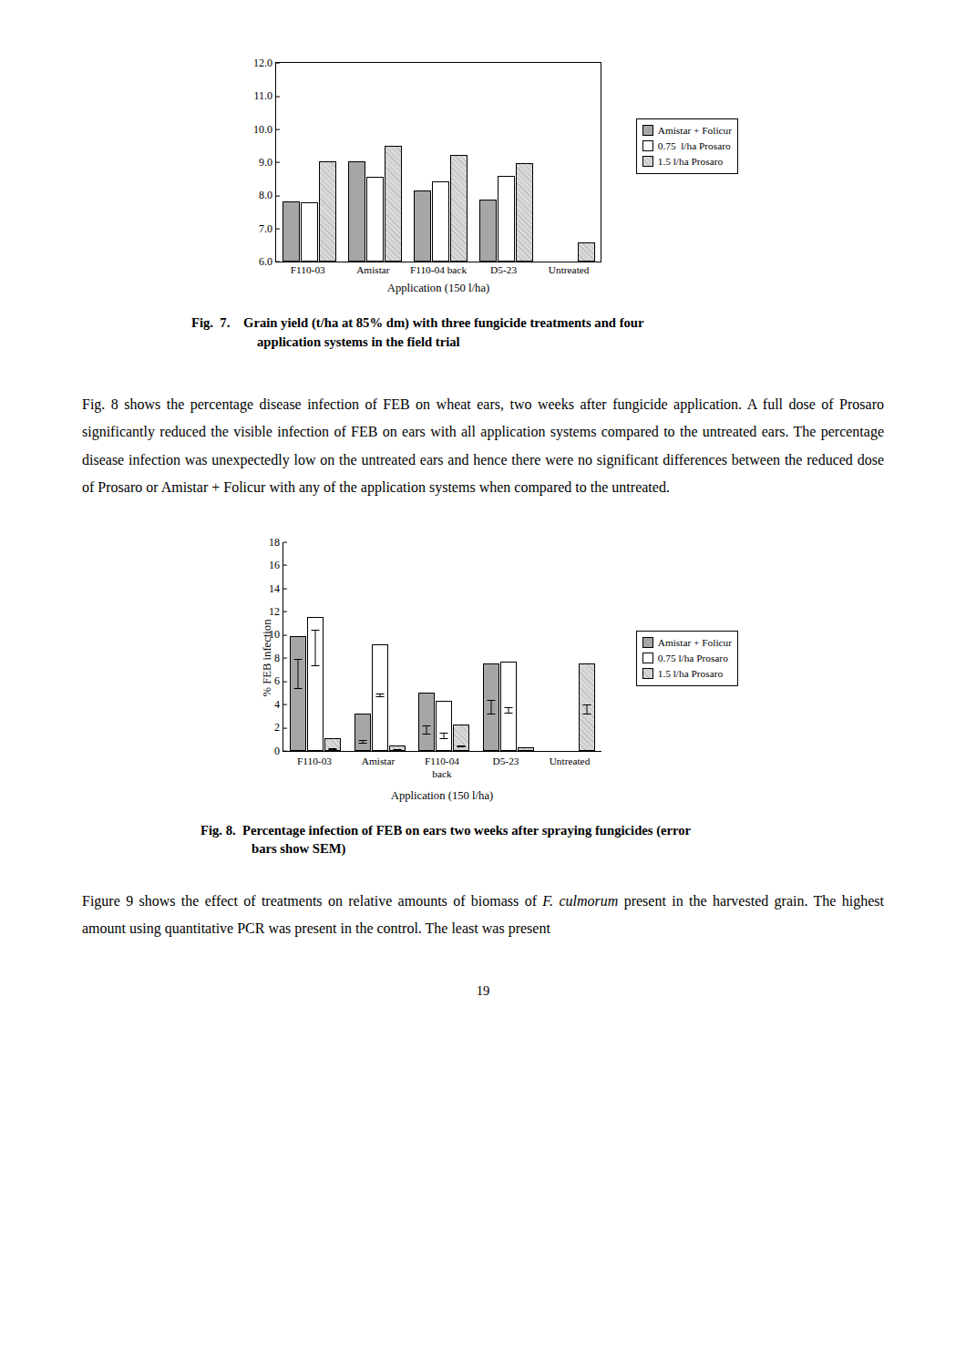Grain yield (t/ha at 85% dm)
12.0
11.0
10.0
9.0
8.0
7.0
6.0
F110-03 Amistar F110-04 back D5-23 Untreated
Application (150 l/ha)
Amistar + Folicur
0.75 l/ha Prosaro
1.5 l/ha Prosaro
Fig. 7. Grain yield (t/ha at 85% dm) with three fungicide treatments and four application systems in the field trial
Fig. 8 shows the percentage disease infection of FEB on wheat ears, two weeks after fungicide application. A full dose of Prosaro significantly reduced the visible infection of FEB on ears with all application systems compared to the untreated ears. The percentage disease infection was unexpectedly low on the untreated ears and hence there were no significant differences between the reduced dose of Prosaro or Amistar + Folicur with any of the application systems when compared to the untreated.
% FEB infection
18
16
14
12
10
8
6
4
2
0
F110-03 Amistar F110-04
back D5-23 Untreated
Application (150 l/ha)
Amistar + Folicur
0.75 l/ha Prosaro
1.5 l/ha Prosaro
Fig. 8. Percentage infection of FEB on ears two weeks after spraying fungicides (error bars show SEM)
Figure 9 shows the effect of treatments on relative amounts of biomass of F. culmorum present in the harvested grain. The highest amount using quantitative PCR was present in the control. The least was present
19